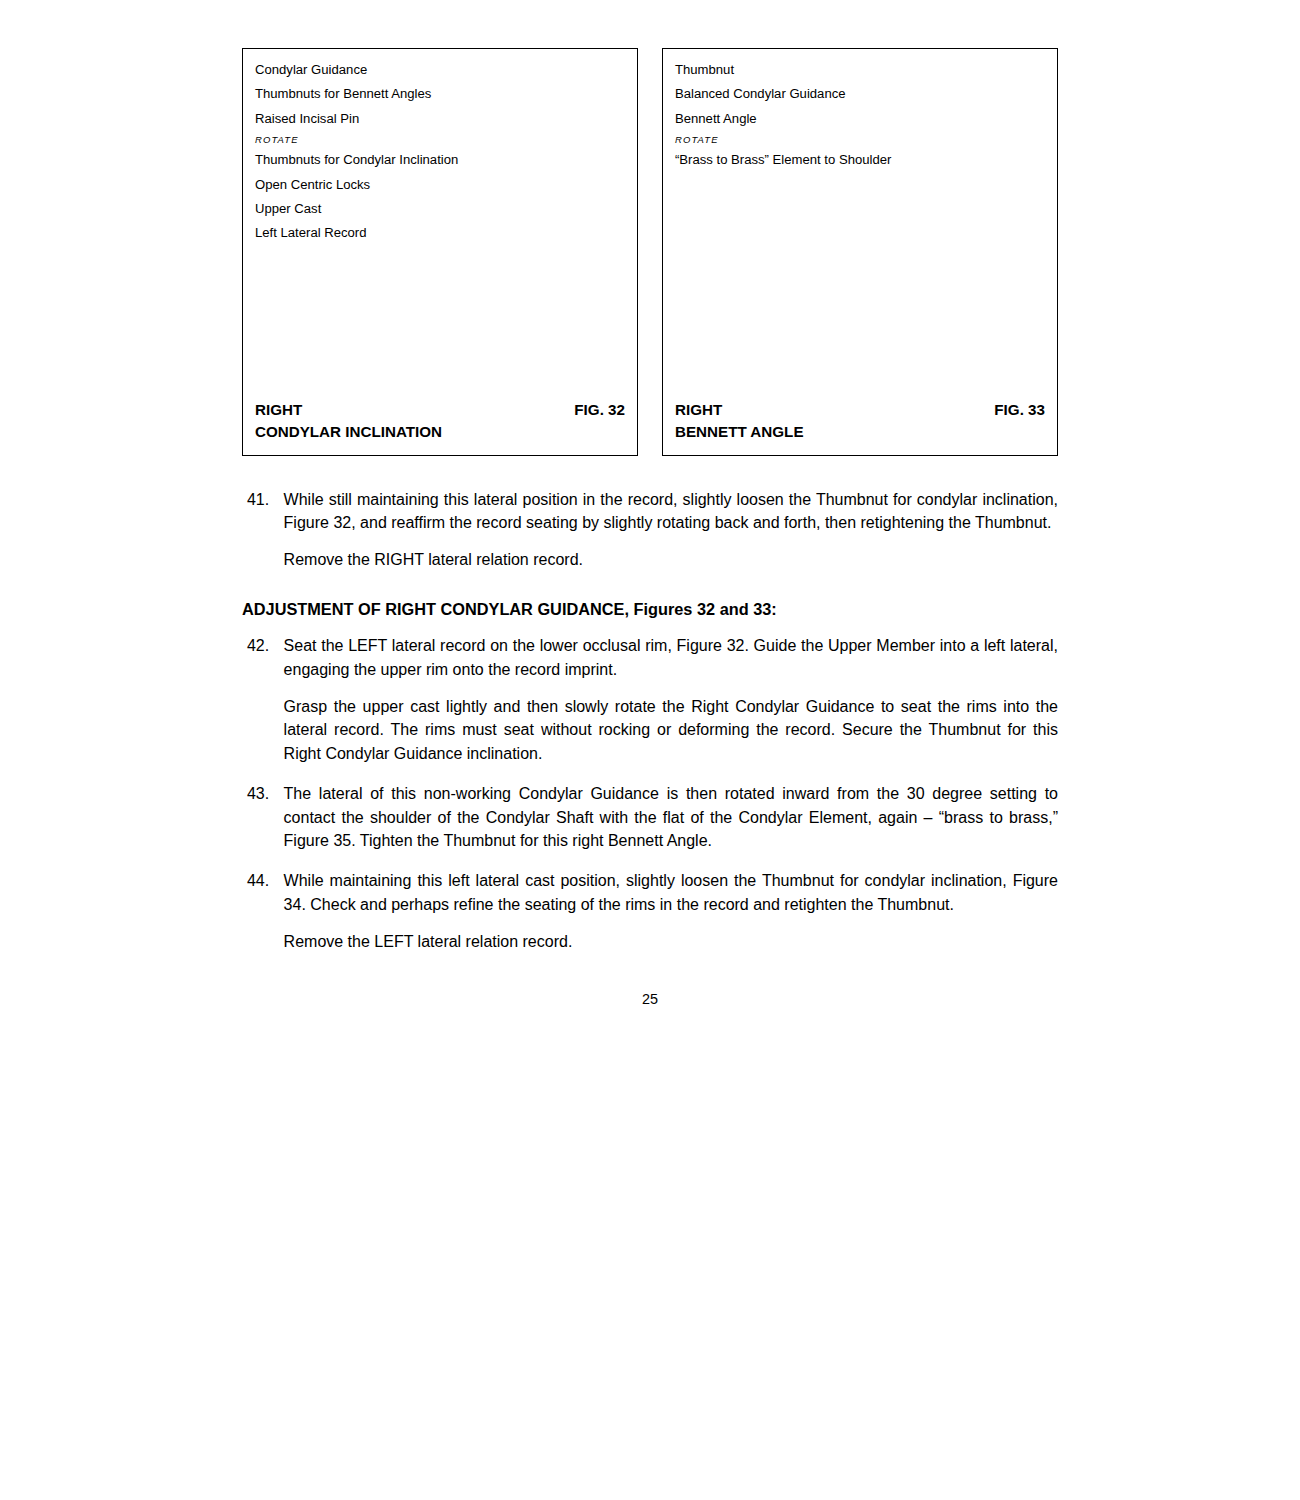Condylar Guidance
Thumbnuts for Bennett Angles
Raised Incisal Pin
ROTATE
Thumbnuts for Condylar Inclination
Open Centric Locks
Upper Cast
Left Lateral Record
Right
Condylar Inclination FIG. 32
Thumbnut
Balanced Condylar Guidance
Bennett Angle
ROTATE
“Brass to Brass” Element to Shoulder
Right
Bennett Angle FIG. 33
41.
While still maintaining this lateral position in the record, slightly loosen the Thumbnut for condylar inclination, Figure 32, and reaffirm the record seating by slightly rotating back and forth, then retightening the Thumbnut.
Remove the RIGHT lateral relation record.
ADJUSTMENT OF RIGHT CONDYLAR GUIDANCE, Figures 32 and 33:
42.
Seat the LEFT lateral record on the lower occlusal rim, Figure 32. Guide the Upper Member into a left lateral, engaging the upper rim onto the record imprint.
Grasp the upper cast lightly and then slowly rotate the Right Condylar Guidance to seat the rims into the lateral record. The rims must seat without rocking or deforming the record. Secure the Thumbnut for this Right Condylar Guidance inclination.
43.
The lateral of this non-working Condylar Guidance is then rotated inward from the 30 degree setting to contact the shoulder of the Condylar Shaft with the flat of the Condylar Element, again – “brass to brass,” Figure 35. Tighten the Thumbnut for this right Bennett Angle.
44.
While maintaining this left lateral cast position, slightly loosen the Thumbnut for condylar inclination, Figure 34. Check and perhaps refine the seating of the rims in the record and retighten the Thumbnut.
Remove the LEFT lateral relation record.
25